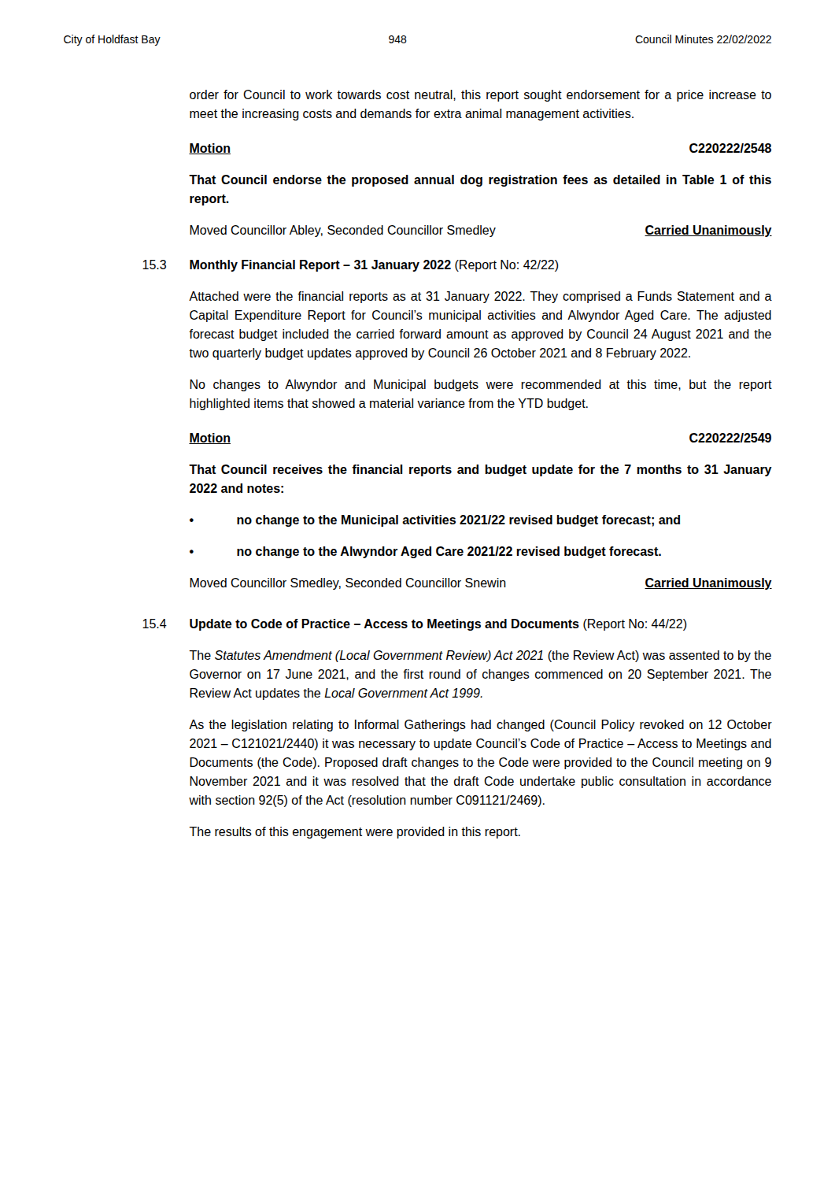City of Holdfast Bay
948
Council Minutes 22/02/2022
order for Council to work towards cost neutral, this report sought endorsement for a price increase to meet the increasing costs and demands for extra animal management activities.
Motion C220222/2548
That Council endorse the proposed annual dog registration fees as detailed in Table 1 of this report.
Moved Councillor Abley, Seconded Councillor Smedley Carried Unanimously
15.3 Monthly Financial Report – 31 January 2022 (Report No: 42/22)
Attached were the financial reports as at 31 January 2022. They comprised a Funds Statement and a Capital Expenditure Report for Council’s municipal activities and Alwyndor Aged Care. The adjusted forecast budget included the carried forward amount as approved by Council 24 August 2021 and the two quarterly budget updates approved by Council 26 October 2021 and 8 February 2022.
No changes to Alwyndor and Municipal budgets were recommended at this time, but the report highlighted items that showed a material variance from the YTD budget.
Motion C220222/2549
That Council receives the financial reports and budget update for the 7 months to 31 January 2022 and notes:
•no change to the Municipal activities 2021/22 revised budget forecast; and
•no change to the Alwyndor Aged Care 2021/22 revised budget forecast.
Moved Councillor Smedley, Seconded Councillor Snewin Carried Unanimously
15.4 Update to Code of Practice – Access to Meetings and Documents (Report No: 44/22)
The Statutes Amendment (Local Government Review) Act 2021 (the Review Act) was assented to by the Governor on 17 June 2021, and the first round of changes commenced on 20 September 2021. The Review Act updates the Local Government Act 1999.
As the legislation relating to Informal Gatherings had changed (Council Policy revoked on 12 October 2021 – C121021/2440) it was necessary to update Council’s Code of Practice – Access to Meetings and Documents (the Code). Proposed draft changes to the Code were provided to the Council meeting on 9 November 2021 and it was resolved that the draft Code undertake public consultation in accordance with section 92(5) of the Act (resolution number C091121/2469).
The results of this engagement were provided in this report.